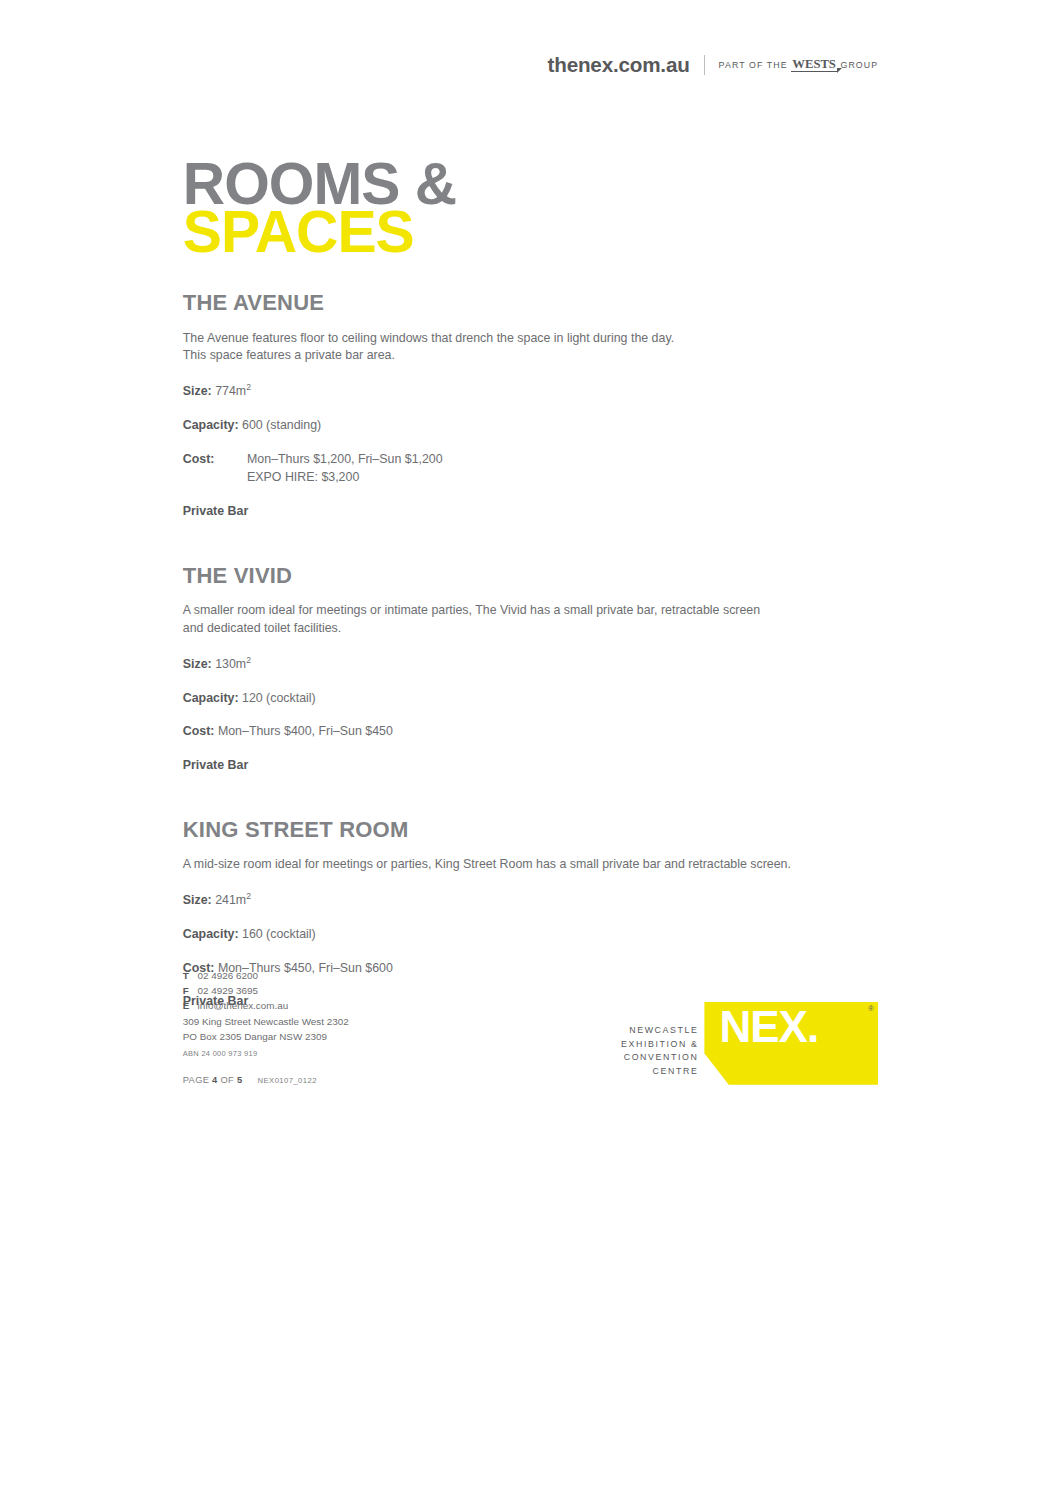thenex.com.au
PART OF THE WESTS GROUP
Rooms & Spaces
THE AVENUE
The Avenue features floor to ceiling windows that drench the space in light during the day.
This space features a private bar area.
Size: 774m2
Capacity: 600 (standing)
Cost:
Mon–Thurs $1,200, Fri–Sun $1,200
EXPO HIRE: $3,200
Private Bar
THE VIVID
A smaller room ideal for meetings or intimate parties, The Vivid has a small private bar, retractable screen
and dedicated toilet facilities.
Size: 130m2
Capacity: 120 (cocktail)
Cost: Mon–Thurs $400, Fri–Sun $450
Private Bar
KING STREET ROOM
A mid-size room ideal for meetings or parties, King Street Room has a small private bar and retractable screen.
Size: 241m2
Capacity: 160 (cocktail)
Cost: Mon–Thurs $450, Fri–Sun $600
Private Bar
T 02 4926 6200
F 02 4929 3695
E info@thenex.com.au
309 King Street Newcastle West 2302
PO Box 2305 Dangar NSW 2309
ABN 24 000 973 919
PAGE 4 OF 5 NEX0107_0122
NEWCASTLE
EXHIBITION &
CONVENTION
CENTRE
NEX.
®